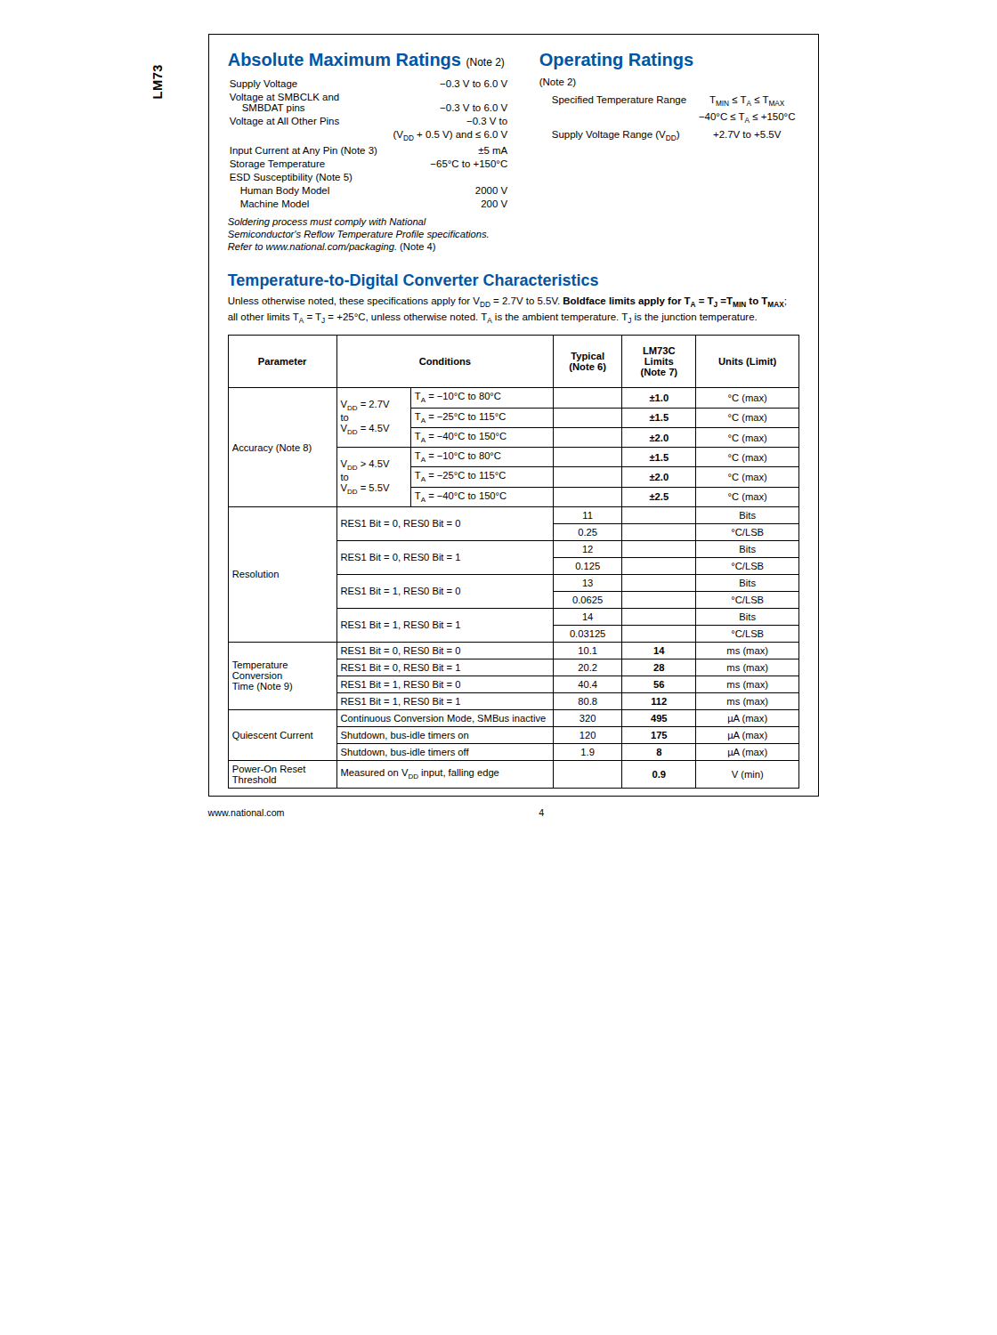LM73
Absolute Maximum Ratings (Note 2)
| Supply Voltage | −0.3 V to 6.0 V |
| Voltage at SMBCLK and SMBDAT pins | −0.3 V to 6.0 V |
| Voltage at All Other Pins | −0.3 V to |
| | (V DD + 0.5 V) and ≤ 6.0 V |
| Input Current at Any Pin (Note 3) | ±5 mA |
| Storage Temperature | −65°C to +150°C |
| ESD Susceptibility (Note 5) | |
| Human Body Model | 2000 V |
| Machine Model | 200 V |
Soldering process must comply with National
Semiconductor's Reflow Temperature Profile specifications.
Refer to www.national.com/packaging. (Note 4)
Operating Ratings
(Note 2)
| Specified Temperature Range | T MIN ≤ T A ≤ T MAX |
| | −40°C ≤ T A ≤ +150°C |
| Supply Voltage Range (V DD ) | +2.7V to +5.5V |
Temperature-to-Digital Converter Characteristics
Unless otherwise noted, these specifications apply for VDD = 2.7V to 5.5V. Boldface limits apply for TA = TJ =TMIN to TMAX; all other limits TA = TJ = +25°C, unless otherwise noted. TA is the ambient temperature. TJ is the junction temperature.
| Parameter | Conditions | Typical (Note 6) | LM73C Limits (Note 7) | Units (Limit) |
| --- | --- | --- | --- | --- |
| Accuracy (Note 8) | V DD = 2.7V to V DD = 4.5V | T A = −10°C to 80°C | | ±1.0 | °C (max) |
| T A = −25°C to 115°C | | ±1.5 | °C (max) |
| T A = −40°C to 150°C | | ±2.0 | °C (max) |
| V DD > 4.5V to V DD = 5.5V | T A = −10°C to 80°C | | ±1.5 | °C (max) |
| T A = −25°C to 115°C | | ±2.0 | °C (max) |
| T A = −40°C to 150°C | | ±2.5 | °C (max) |
| Resolution | RES1 Bit = 0, RES0 Bit = 0 | 11 | | Bits |
| 0.25 | | °C/LSB |
| RES1 Bit = 0, RES0 Bit = 1 | 12 | | Bits |
| 0.125 | | °C/LSB |
| RES1 Bit = 1, RES0 Bit = 0 | 13 | | Bits |
| 0.0625 | | °C/LSB |
| RES1 Bit = 1, RES0 Bit = 1 | 14 | | Bits |
| 0.03125 | | °C/LSB |
| Temperature Conversion Time (Note 9) | RES1 Bit = 0, RES0 Bit = 0 | 10.1 | 14 | ms (max) |
| RES1 Bit = 0, RES0 Bit = 1 | 20.2 | 28 | ms (max) |
| RES1 Bit = 1, RES0 Bit = 0 | 40.4 | 56 | ms (max) |
| RES1 Bit = 1, RES0 Bit = 1 | 80.8 | 112 | ms (max) |
| Quiescent Current | Continuous Conversion Mode, SMBus inactive | 320 | 495 | µA (max) |
| Shutdown, bus-idle timers on | 120 | 175 | µA (max) |
| Shutdown, bus-idle timers off | 1.9 | 8 | µA (max) |
| Power-On Reset Threshold | Measured on V DD input, falling edge | | 0.9 | V (min) |
www.national.com 4